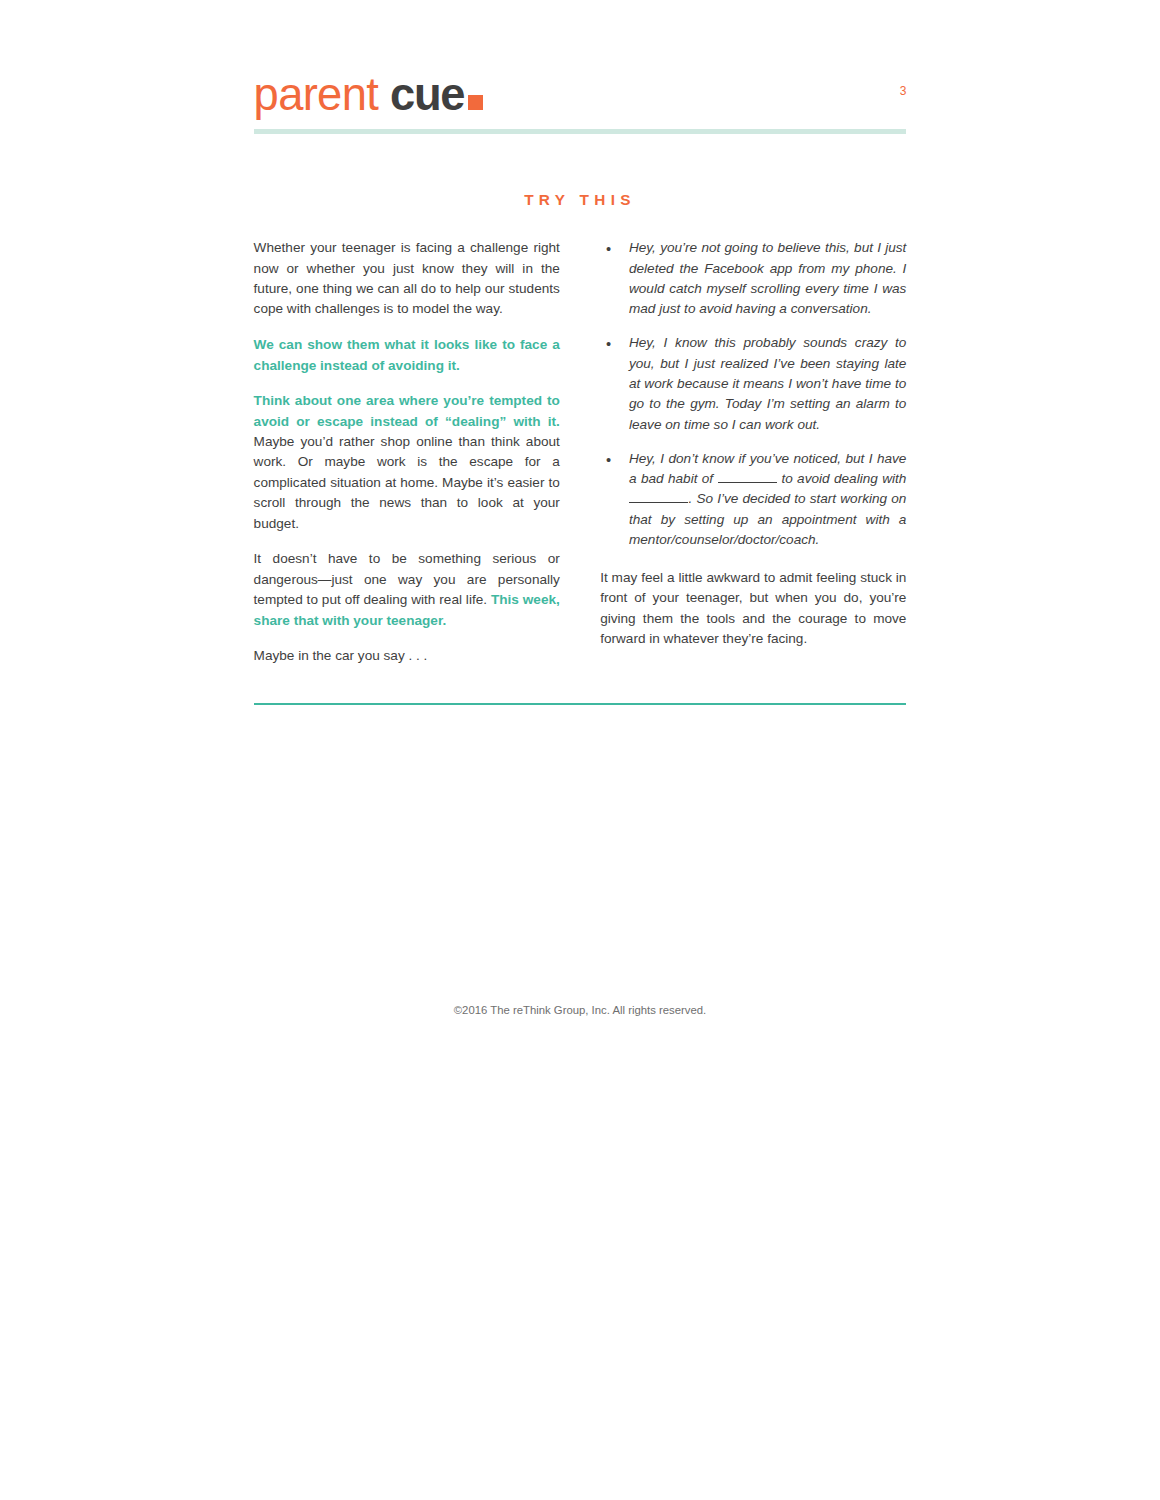parent cue
3
Try This
Whether your teenager is facing a challenge right now or whether you just know they will in the future, one thing we can all do to help our students cope with challenges is to model the way.
We can show them what it looks like to face a challenge instead of avoiding it.
Think about one area where you’re tempted to avoid or escape instead of “dealing” with it. Maybe you’d rather shop online than think about work. Or maybe work is the escape for a complicated situation at home. Maybe it’s easier to scroll through the news than to look at your budget.
It doesn’t have to be something serious or dangerous—just one way you are personally tempted to put off dealing with real life. This week, share that with your teenager.
Maybe in the car you say . . .
Hey, you’re not going to believe this, but I just deleted the Facebook app from my phone. I would catch myself scrolling every time I was mad just to avoid having a conversation.
Hey, I know this probably sounds crazy to you, but I just realized I’ve been staying late at work because it means I won’t have time to go to the gym. Today I’m setting an alarm to leave on time so I can work out.
Hey, I don’t know if you’ve noticed, but I have a bad habit of to avoid dealing with . So I’ve decided to start working on that by setting up an appointment with a mentor/counselor/doctor/coach.
It may feel a little awkward to admit feeling stuck in front of your teenager, but when you do, you’re giving them the tools and the courage to move forward in whatever they’re facing.
©2016 The reThink Group, Inc. All rights reserved.